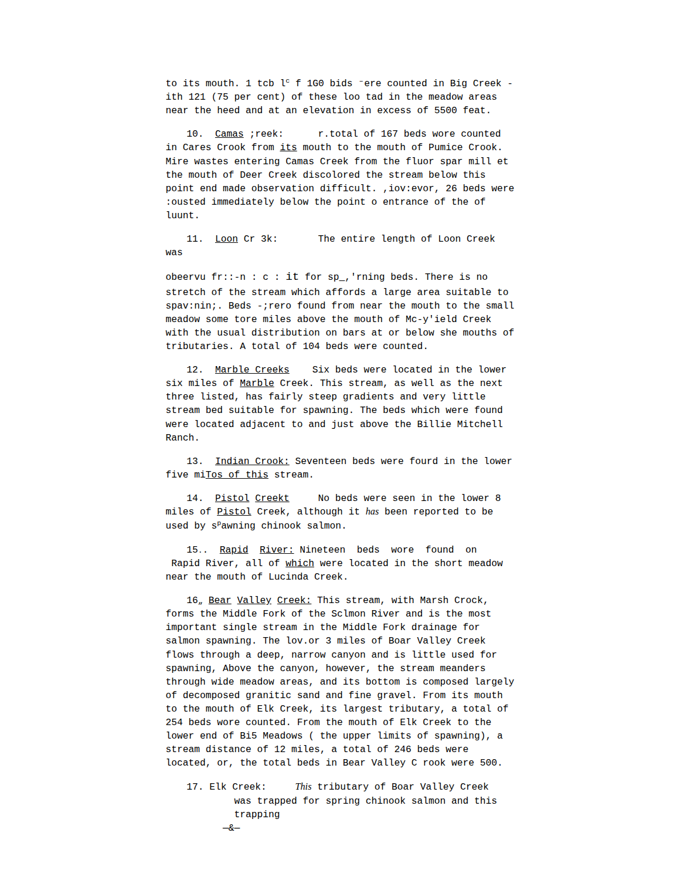to its mouth. 1 tcb lc f 1G0 bids ⁻ere counted in Big Creek -ith 121 (75 per cent) of these loo tad in the meadow areas near the heed and at an elevation in excess of 5500 feat.
10. Camas ;reek: r.total of 167 beds wore counted in Cares Crook from its mouth to the mouth of Pumice Crook. Mire wastes entering Camas Creek from the fluor spar mill et the mouth of Deer Creek discolored the stream below this point end made observation difficult. ,iov:evor, 26 beds were :ousted immediately below the point o entrance of the of luunt.
11. Loon Cr 3k: The entire length of Loon Creek was
obeervu fr::-n : c : it for sp_,'rning beds. There is no stretch of the stream which affords a large area suitable to spav:nin;. Beds -;rero found from near the mouth to the small meadow some tore miles above the mouth of Mc-y'ield Creek with the usual distribution on bars at or below she mouths of tributaries. A total of 104 beds were counted.
12. Marble Creeks Six beds were located in the lower six miles of Marble Creek. This stream, as well as the next three listed, has fairly steep gradients and very little stream bed suitable for spawning. The beds which were found were located adjacent to and just above the Billie Mitchell Ranch.
13. Indian Crook: Seventeen beds were fourd in the lower five miTos of this stream.
14. Pistol Creekt No beds were seen in the lower 8 miles of Pistol Creek, although it has been reported to be used by spawning chinook salmon.
15.. Rapid River: Nineteen beds wore found on Rapid River, all of which were located in the short meadow near the mouth of Lucinda Creek.
16„ Bear Valley Creek: This stream, with Marsh Crock, forms the Middle Fork of the Sclmon River and is the most important single stream in the Middle Fork drainage for salmon spawning. The lov.or 3 miles of Boar Valley Creek flows through a deep, narrow canyon and is little used for spawning, Above the canyon, however, the stream meanders through wide meadow areas, and its bottom is composed largely of decomposed granitic sand and fine gravel. From its mouth to the mouth of Elk Creek, its largest tributary, a total of 254 beds wore counted. From the mouth of Elk Creek to the lower end of Bi5 Meadows ( the upper limits of spawning), a stream distance of 12 miles, a total of 246 beds were located, or, the total beds in Bear Valley C rook were 500.
17. Elk Creek: This tributary of Boar Valley Creek
was trapped for spring chinook salmon and this trapping
—&—